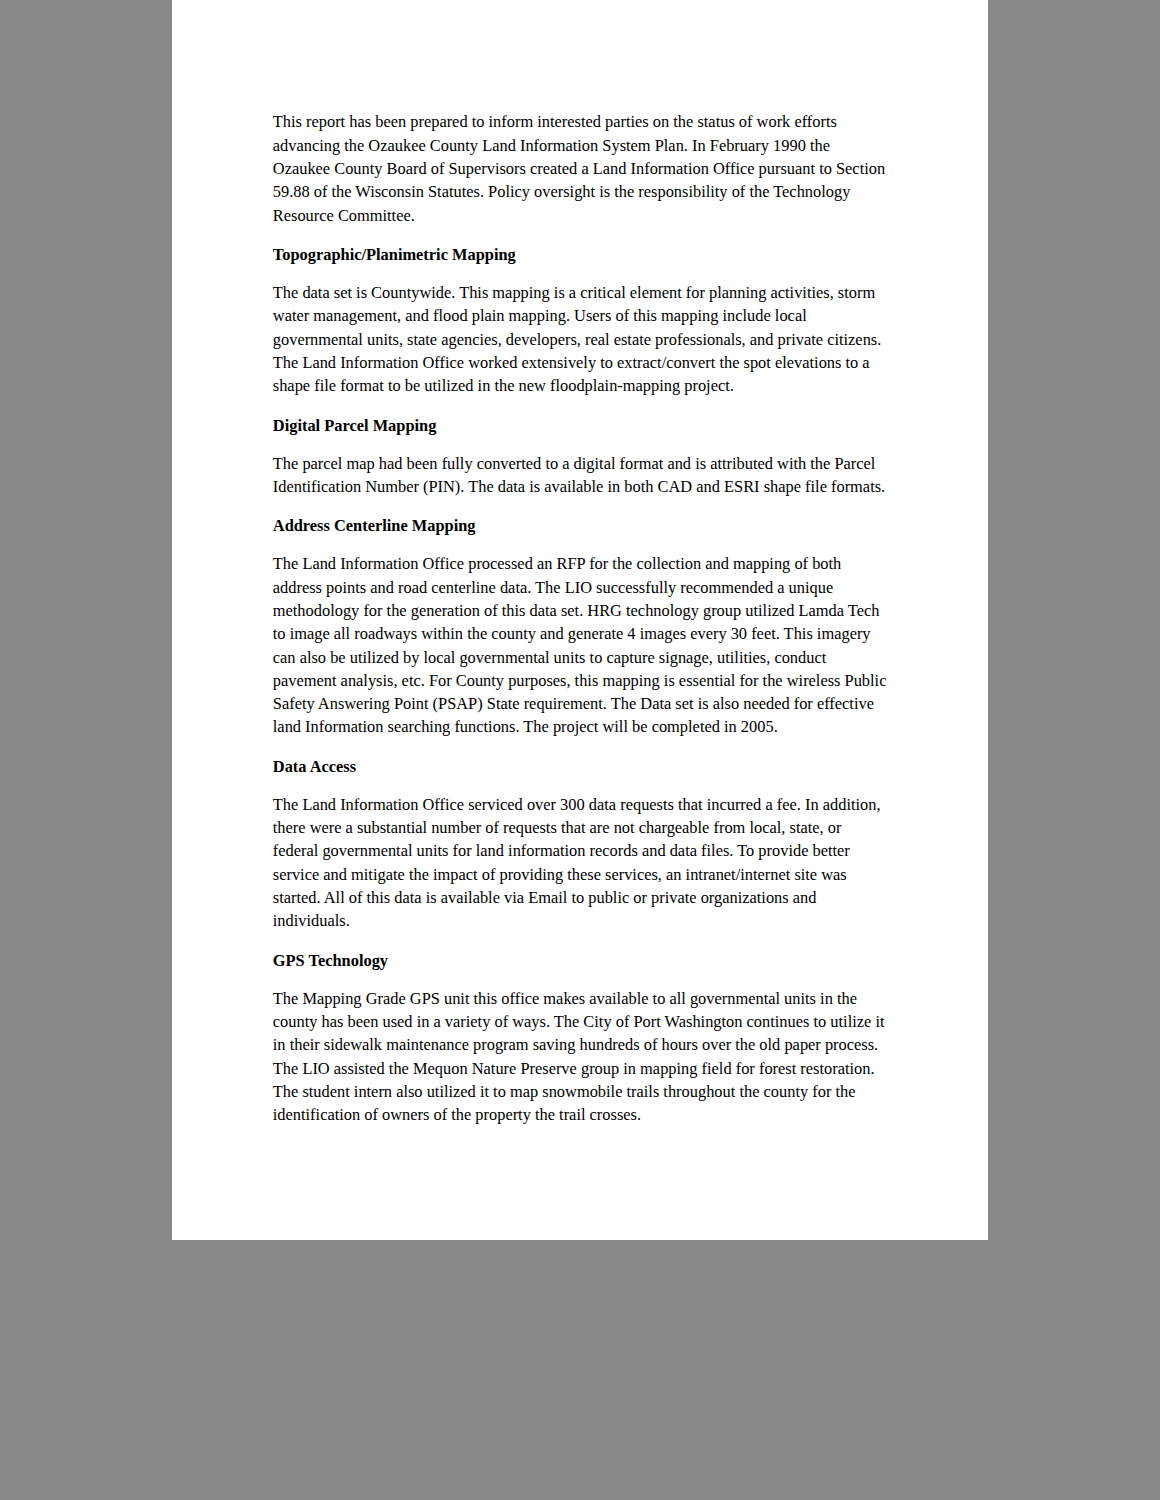This report has been prepared to inform interested parties on the status of work efforts advancing the Ozaukee County Land Information System Plan. In February 1990 the Ozaukee County Board of Supervisors created a Land Information Office pursuant to Section 59.88 of the Wisconsin Statutes. Policy oversight is the responsibility of the Technology Resource Committee.
Topographic/Planimetric Mapping
The data set is Countywide. This mapping is a critical element for planning activities, storm water management, and flood plain mapping. Users of this mapping include local governmental units, state agencies, developers, real estate professionals, and private citizens. The Land Information Office worked extensively to extract/convert the spot elevations to a shape file format to be utilized in the new floodplain-mapping project.
Digital Parcel Mapping
The parcel map had been fully converted to a digital format and is attributed with the Parcel Identification Number (PIN). The data is available in both CAD and ESRI shape file formats.
Address Centerline Mapping
The Land Information Office processed an RFP for the collection and mapping of both address points and road centerline data. The LIO successfully recommended a unique methodology for the generation of this data set. HRG technology group utilized Lamda Tech to image all roadways within the county and generate 4 images every 30 feet. This imagery can also be utilized by local governmental units to capture signage, utilities, conduct pavement analysis, etc. For County purposes, this mapping is essential for the wireless Public Safety Answering Point (PSAP) State requirement. The Data set is also needed for effective land Information searching functions. The project will be completed in 2005.
Data Access
The Land Information Office serviced over 300 data requests that incurred a fee. In addition, there were a substantial number of requests that are not chargeable from local, state, or federal governmental units for land information records and data files. To provide better service and mitigate the impact of providing these services, an intranet/internet site was started. All of this data is available via Email to public or private organizations and individuals.
GPS Technology
The Mapping Grade GPS unit this office makes available to all governmental units in the county has been used in a variety of ways. The City of Port Washington continues to utilize it in their sidewalk maintenance program saving hundreds of hours over the old paper process. The LIO assisted the Mequon Nature Preserve group in mapping field for forest restoration. The student intern also utilized it to map snowmobile trails throughout the county for the identification of owners of the property the trail crosses.